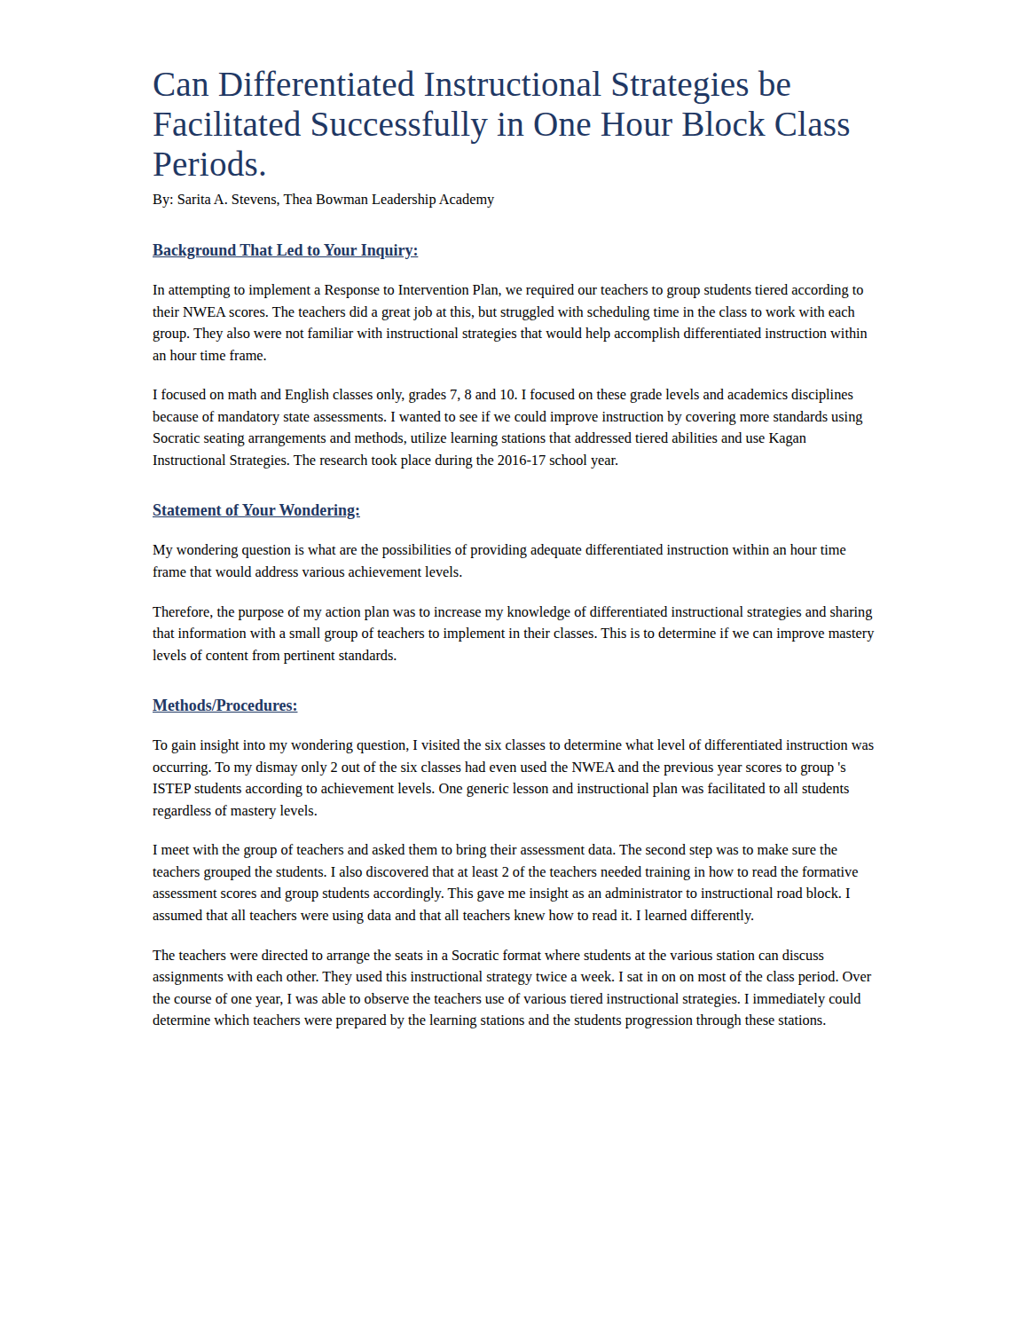Can Differentiated Instructional Strategies be Facilitated Successfully in One Hour Block Class Periods.
By: Sarita A. Stevens, Thea Bowman Leadership Academy
Background That Led to Your Inquiry:
In attempting to implement a Response to Intervention Plan, we required our teachers to group students tiered according to their NWEA scores. The teachers did a great job at this, but struggled with scheduling time in the class to work with each group. They also were not familiar with instructional strategies that would help accomplish differentiated instruction within an hour time frame.
I focused on math and English classes only, grades 7, 8 and 10. I focused on these grade levels and academics disciplines because of mandatory state assessments. I wanted to see if we could improve instruction by covering more standards using Socratic seating arrangements and methods, utilize learning stations that addressed tiered abilities and use Kagan Instructional Strategies. The research took place during the 2016-17 school year.
Statement of Your Wondering:
My wondering question is what are the possibilities of providing adequate differentiated instruction within an hour time frame that would address various achievement levels.
Therefore, the purpose of my action plan was to increase my knowledge of differentiated instructional strategies and sharing that information with a small group of teachers to implement in their classes. This is to determine if we can improve mastery levels of content from pertinent standards.
Methods/Procedures:
To gain insight into my wondering question, I visited the six classes to determine what level of differentiated instruction was occurring. To my dismay only 2 out of the six classes had even used the NWEA and the previous year scores to group 's ISTEP students according to achievement levels. One generic lesson and instructional plan was facilitated to all students regardless of mastery levels.
I meet with the group of teachers and asked them to bring their assessment data. The second step was to make sure the teachers grouped the students. I also discovered that at least 2 of the teachers needed training in how to read the formative assessment scores and group students accordingly. This gave me insight as an administrator to instructional road block. I assumed that all teachers were using data and that all teachers knew how to read it. I learned differently.
The teachers were directed to arrange the seats in a Socratic format where students at the various station can discuss assignments with each other. They used this instructional strategy twice a week. I sat in on on most of the class period. Over the course of one year, I was able to observe the teachers use of various tiered instructional strategies. I immediately could determine which teachers were prepared by the learning stations and the students progression through these stations.